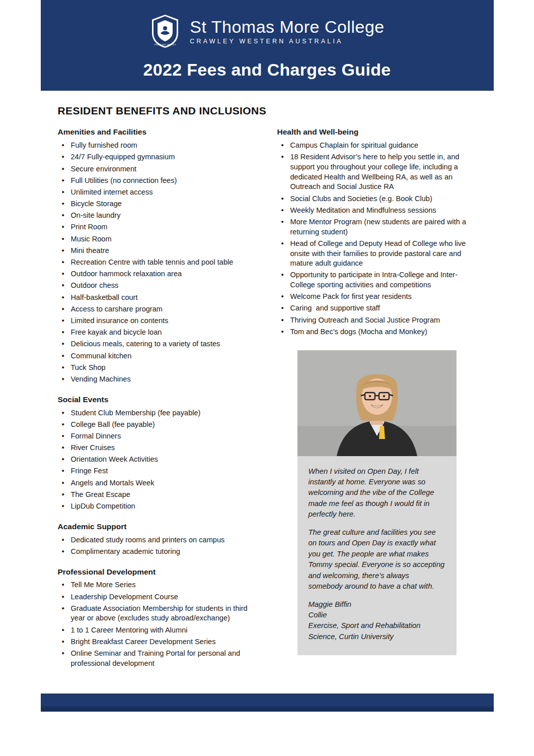PROBI DEI SERVUS
St Thomas More College CRAWLEY WESTERN AUSTRALIA
2022 Fees and Charges Guide
RESIDENT BENEFITS AND INCLUSIONS
Amenities and Facilities
Fully furnished room
24/7 Fully-equipped gymnasium
Secure environment
Full Utilities (no connection fees)
Unlimited internet access
Bicycle Storage
On-site laundry
Print Room
Music Room
Mini theatre
Recreation Centre with table tennis and pool table
Outdoor hammock relaxation area
Outdoor chess
Half-basketball court
Access to carshare program
Limited insurance on contents
Free kayak and bicycle loan
Delicious meals, catering to a variety of tastes
Communal kitchen
Tuck Shop
Vending Machines
Social Events
Student Club Membership (fee payable)
College Ball (fee payable)
Formal Dinners
River Cruises
Orientation Week Activities
Fringe Fest
Angels and Mortals Week
The Great Escape
LipDub Competition
Academic Support
Dedicated study rooms and printers on campus
Complimentary academic tutoring
Professional Development
Tell Me More Series
Leadership Development Course
Graduate Association Membership for students in third year or above (excludes study abroad/exchange)
1 to 1 Career Mentoring with Alumni
Bright Breakfast Career Development Series
Online Seminar and Training Portal for personal and professional development
Health and Well-being
Campus Chaplain for spiritual guidance
18 Resident Advisor’s here to help you settle in, and support you throughout your college life, including a dedicated Health and Wellbeing RA, as well as an Outreach and Social Justice RA
Social Clubs and Societies (e.g. Book Club)
Weekly Meditation and Mindfulness sessions
More Mentor Program (new students are paired with a returning student)
Head of College and Deputy Head of College who live onsite with their families to provide pastoral care and mature adult guidance
Opportunity to participate in Intra-College and Inter-College sporting activities and competitions
Welcome Pack for first year residents
Caring and supportive staff
Thriving Outreach and Social Justice Program
Tom and Bec’s dogs (Mocha and Monkey)
When I visited on Open Day, I felt instantly at home. Everyone was so welcoming and the vibe of the College made me feel as though I would fit in perfectly here.
The great culture and facilities you see on tours and Open Day is exactly what you get. The people are what makes Tommy special. Everyone is so accepting and welcoming, there’s always somebody around to have a chat with.
Maggie Biffin
Collie
Exercise, Sport and Rehabilitation Science, Curtin University